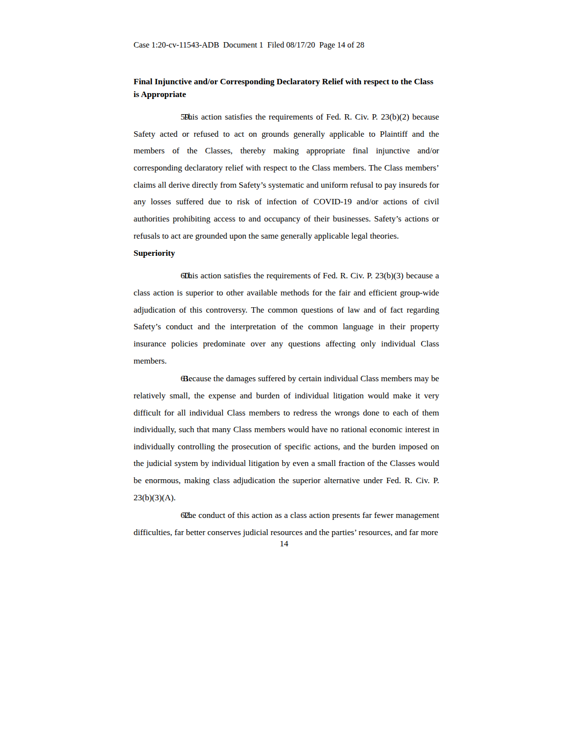Case 1:20-cv-11543-ADB Document 1 Filed 08/17/20 Page 14 of 28
Final Injunctive and/or Corresponding Declaratory Relief with respect to the Class is Appropriate
59. This action satisfies the requirements of Fed. R. Civ. P. 23(b)(2) because Safety acted or refused to act on grounds generally applicable to Plaintiff and the members of the Classes, thereby making appropriate final injunctive and/or corresponding declaratory relief with respect to the Class members. The Class members’ claims all derive directly from Safety’s systematic and uniform refusal to pay insureds for any losses suffered due to risk of infection of COVID-19 and/or actions of civil authorities prohibiting access to and occupancy of their businesses. Safety’s actions or refusals to act are grounded upon the same generally applicable legal theories.
Superiority
60. This action satisfies the requirements of Fed. R. Civ. P. 23(b)(3) because a class action is superior to other available methods for the fair and efficient group-wide adjudication of this controversy. The common questions of law and of fact regarding Safety’s conduct and the interpretation of the common language in their property insurance policies predominate over any questions affecting only individual Class members.
61. Because the damages suffered by certain individual Class members may be relatively small, the expense and burden of individual litigation would make it very difficult for all individual Class members to redress the wrongs done to each of them individually, such that many Class members would have no rational economic interest in individually controlling the prosecution of specific actions, and the burden imposed on the judicial system by individual litigation by even a small fraction of the Classes would be enormous, making class adjudication the superior alternative under Fed. R. Civ. P. 23(b)(3)(A).
62. The conduct of this action as a class action presents far fewer management difficulties, far better conserves judicial resources and the parties’ resources, and far more
14